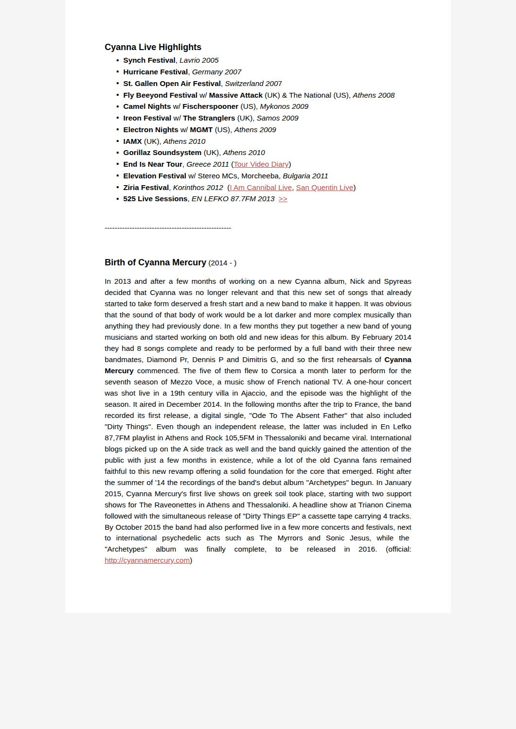Cyanna Live Highlights
Synch Festival, Lavrio 2005
Hurricane Festival, Germany 2007
St. Gallen Open Air Festival, Switzerland 2007
Fly Beeyond Festival w/ Massive Attack (UK) & The National (US), Athens 2008
Camel Nights w/ Fischerspooner (US), Mykonos 2009
Ireon Festival w/ The Stranglers (UK), Samos 2009
Electron Nights w/ MGMT (US), Athens 2009
IAMX (UK), Athens 2010
Gorillaz Soundsystem (UK), Athens 2010
End Is Near Tour, Greece 2011 (Tour Video Diary)
Elevation Festival w/ Stereo MCs, Morcheeba, Bulgaria 2011
Ziria Festival, Korinthos 2012 (I Am Cannibal Live, San Quentin Live)
525 Live Sessions, EN LEFKO 87.7FM 2013 >>
---------------------------------------------------
Birth of Cyanna Mercury
(2014 - )
In 2013 and after a few months of working on a new Cyanna album, Nick and Spyreas decided that Cyanna was no longer relevant and that this new set of songs that already started to take form deserved a fresh start and a new band to make it happen. It was obvious that the sound of that body of work would be a lot darker and more complex musically than anything they had previously done. In a few months they put together a new band of young musicians and started working on both old and new ideas for this album. By February 2014 they had 8 songs complete and ready to be performed by a full band with their three new bandmates, Diamond Pr, Dennis P and Dimitris G, and so the first rehearsals of Cyanna Mercury commenced. The five of them flew to Corsica a month later to perform for the seventh season of Mezzo Voce, a music show of French national TV. A one-hour concert was shot live in a 19th century villa in Ajaccio, and the episode was the highlight of the season. It aired in December 2014. In the following months after the trip to France, the band recorded its first release, a digital single, "Ode To The Absent Father" that also included "Dirty Things". Even though an independent release, the latter was included in En Lefko 87,7FM playlist in Athens and Rock 105,5FM in Thessaloniki and became viral. International blogs picked up on the A side track as well and the band quickly gained the attention of the public with just a few months in existence, while a lot of the old Cyanna fans remained faithful to this new revamp offering a solid foundation for the core that emerged. Right after the summer of '14 the recordings of the band's debut album "Archetypes" begun. In January 2015, Cyanna Mercury's first live shows on greek soil took place, starting with two support shows for The Raveonettes in Athens and Thessaloniki. A headline show at Trianon Cinema followed with the simultaneous release of "Dirty Things EP" a cassette tape carrying 4 tracks. By October 2015 the band had also performed live in a few more concerts and festivals, next to international psychedelic acts such as The Myrrors and Sonic Jesus, while the "Archetypes" album was finally complete, to be released in 2016. (official: http://cyannamercury.com)